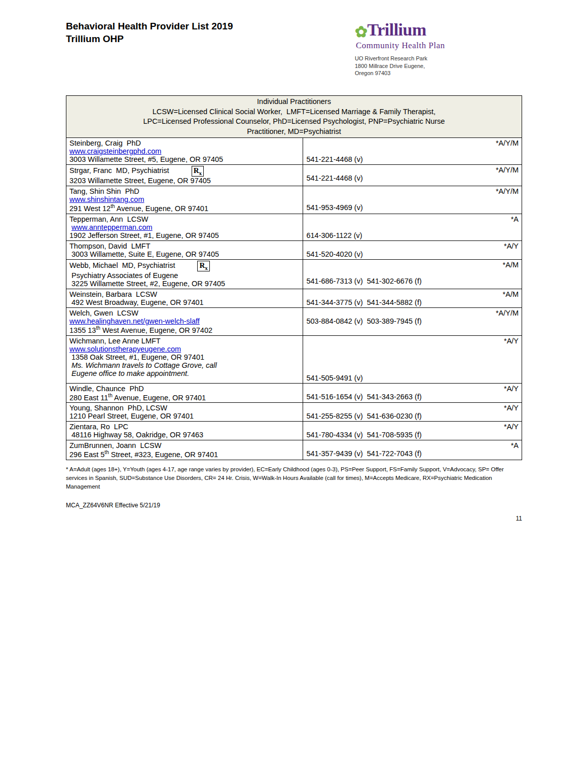Behavioral Health Provider List 2019
Trillium OHP
✿Trillium
Community Health Plan
UO Riverfront Research Park
1800 Millrace Drive Eugene,
Oregon 97403
| Individual Practitioners LCSW=Licensed Clinical Social Worker, LMFT=Licensed Marriage & Family Therapist, LPC=Licensed Professional Counselor, PhD=Licensed Psychologist, PNP=Psychiatric Nurse Practitioner, MD=Psychiatrist |
| Steinberg, Craig PhD www.craigsteinbergphd.com 3003 Willamette Street, #5, Eugene, OR 97405 | *A/Y/M 541-221-4468 (v) |
| Strgar, Franc MD, Psychiatrist R x 3203 Willamette Street, Eugene, OR 97405 | *A/Y/M 541-221-4468 (v) |
| Tang, Shin Shin PhD www.shinshintang.com 291 West 12 th Avenue, Eugene, OR 97401 | *A/Y/M 541-953-4969 (v) |
| Tepperman, Ann LCSW www.anntepperman.com 1902 Jefferson Street, #1, Eugene, OR 97405 | *A 614-306-1122 (v) |
| Thompson, David LMFT 3003 Willamette, Suite E, Eugene, OR 97405 | *A/Y 541-520-4020 (v) |
| Webb, Michael MD, Psychiatrist R x Psychiatry Associates of Eugene 3225 Willamette Street, #2, Eugene, OR 97405 | *A/M 541-686-7313 (v) 541-302-6676 (f) |
| Weinstein, Barbara LCSW 492 West Broadway, Eugene, OR 97401 | *A/M 541-344-3775 (v) 541-344-5882 (f) |
| Welch, Gwen LCSW www.healinghaven.net/gwen-welch-slaff 1355 13 th West Avenue, Eugene, OR 97402 | *A/Y/M 503-884-0842 (v) 503-389-7945 (f) |
| Wichmann, Lee Anne LMFT www.solutionstherapyeugene.com 1358 Oak Street, #1, Eugene, OR 97401 Ms. Wichmann travels to Cottage Grove, call Eugene office to make appointment. | *A/Y 541-505-9491 (v) |
| Windle, Chaunce PhD 280 East 11 th Avenue, Eugene, OR 97401 | *A/Y 541-516-1654 (v) 541-343-2663 (f) |
| Young, Shannon PhD, LCSW 1210 Pearl Street, Eugene, OR 97401 | *A/Y 541-255-8255 (v) 541-636-0230 (f) |
| Zientara, Ro LPC 48116 Highway 58, Oakridge, OR 97463 | *A/Y 541-780-4334 (v) 541-708-5935 (f) |
| ZumBrunnen, Joann LCSW 296 East 5 th Street, #323, Eugene, OR 97401 | *A 541-357-9439 (v) 541-722-7043 (f) |
* A=Adult (ages 18+), Y=Youth (ages 4-17, age range varies by provider), EC=Early Childhood (ages 0-3), PS=Peer Support, FS=Family Support, V=Advocacy, SP= Offer services in Spanish, SUD=Substance Use Disorders, CR= 24 Hr. Crisis, W=Walk-In Hours Available (call for times), M=Accepts Medicare, RX=Psychiatric Medication Management
MCA_ZZ64V6NR Effective 5/21/19
11